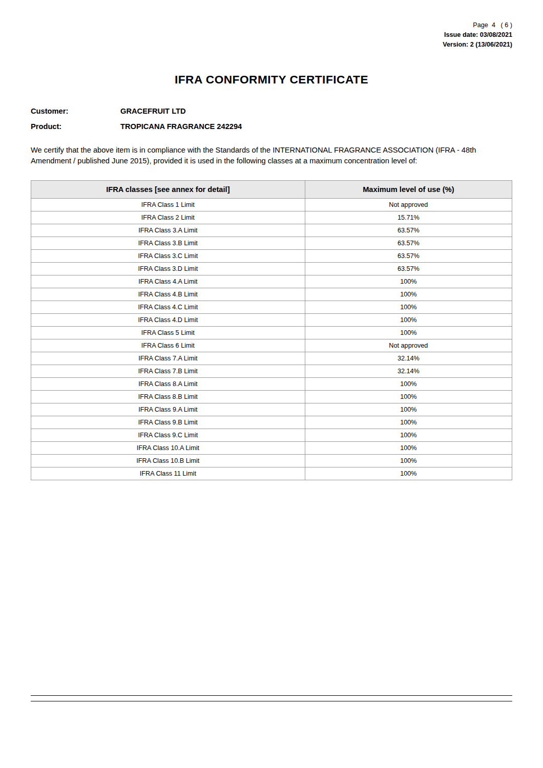Page 4 ( 6 )
Issue date: 03/08/2021
Version: 2 (13/06/2021)
IFRA CONFORMITY CERTIFICATE
Customer: GRACEFRUIT LTD
Product: TROPICANA FRAGRANCE 242294
We certify that the above item is in compliance with the Standards of the INTERNATIONAL FRAGRANCE ASSOCIATION (IFRA - 48th Amendment / published June 2015), provided it is used in the following classes at a maximum concentration level of:
| IFRA classes [see annex for detail] | Maximum level of use (%) |
| --- | --- |
| IFRA Class 1 Limit | Not approved |
| IFRA Class 2 Limit | 15.71% |
| IFRA Class 3.A Limit | 63.57% |
| IFRA Class 3.B Limit | 63.57% |
| IFRA Class 3.C Limit | 63.57% |
| IFRA Class 3.D Limit | 63.57% |
| IFRA Class 4.A Limit | 100% |
| IFRA Class 4.B Limit | 100% |
| IFRA Class 4.C Limit | 100% |
| IFRA Class 4.D Limit | 100% |
| IFRA Class 5 Limit | 100% |
| IFRA Class 6 Limit | Not approved |
| IFRA Class 7.A Limit | 32.14% |
| IFRA Class 7.B Limit | 32.14% |
| IFRA Class 8.A Limit | 100% |
| IFRA Class 8.B Limit | 100% |
| IFRA Class 9.A Limit | 100% |
| IFRA Class 9.B Limit | 100% |
| IFRA Class 9.C Limit | 100% |
| IFRA Class 10.A Limit | 100% |
| IFRA Class 10.B Limit | 100% |
| IFRA Class 11 Limit | 100% |